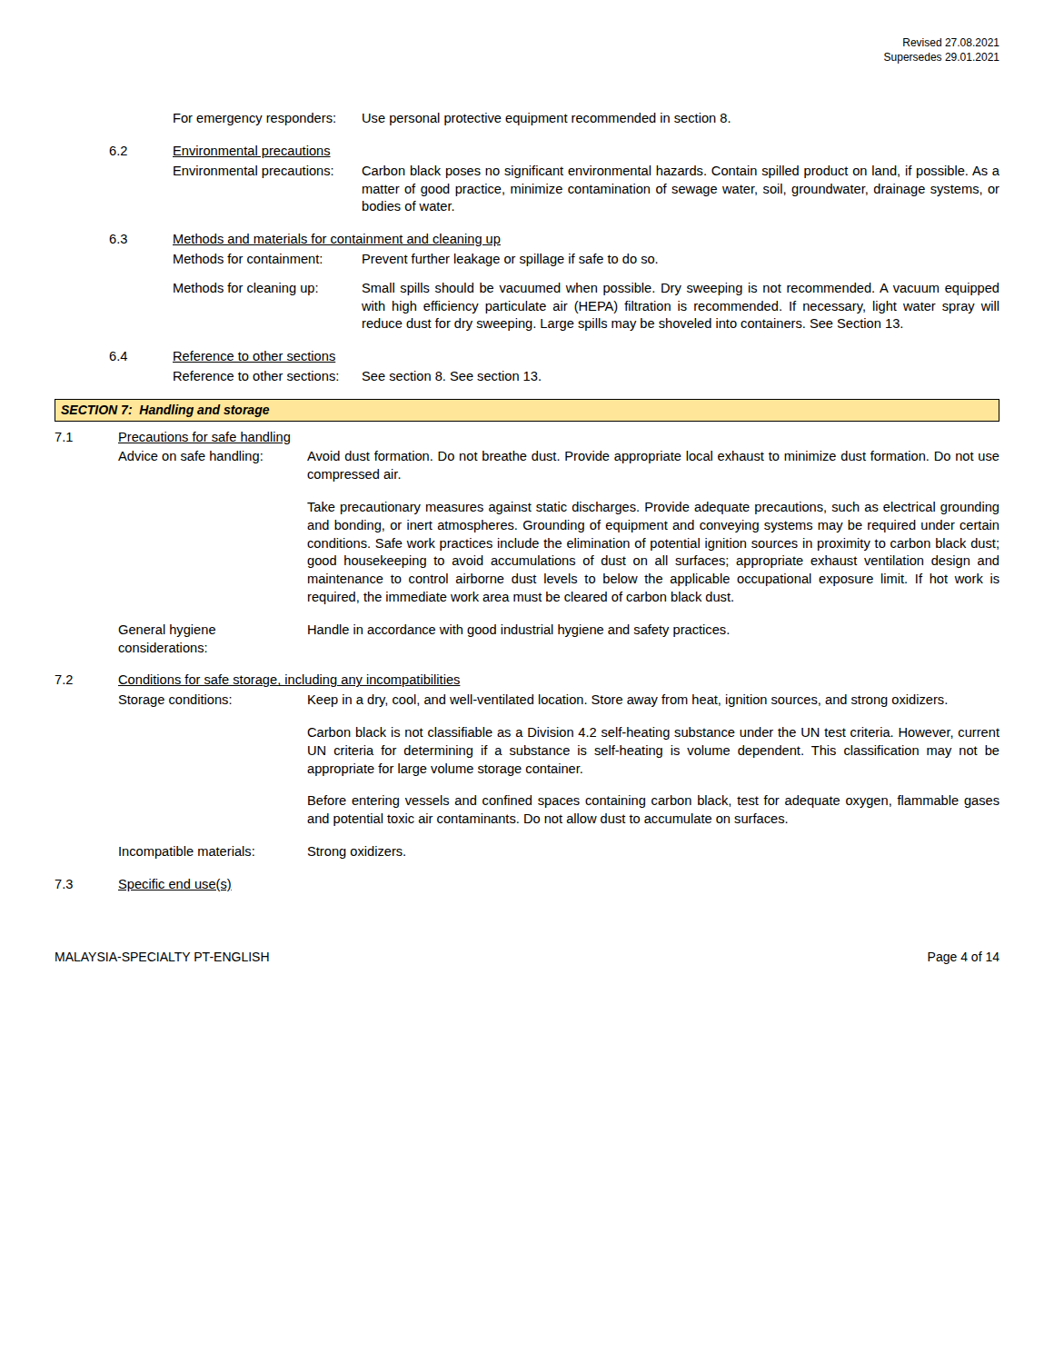Revised 27.08.2021
Supersedes 29.01.2021
For emergency responders:
Use personal protective equipment recommended in section 8.
6.2
Environmental precautions
Environmental precautions:
Carbon black poses no significant environmental hazards. Contain spilled product on land, if possible. As a matter of good practice, minimize contamination of sewage water, soil, groundwater, drainage systems, or bodies of water.
6.3
Methods and materials for containment and cleaning up
Methods for containment:
Prevent further leakage or spillage if safe to do so.
Methods for cleaning up:
Small spills should be vacuumed when possible. Dry sweeping is not recommended. A vacuum equipped with high efficiency particulate air (HEPA) filtration is recommended. If necessary, light water spray will reduce dust for dry sweeping. Large spills may be shoveled into containers. See Section 13.
6.4
Reference to other sections
Reference to other sections:
See section 8. See section 13.
SECTION 7: Handling and storage
7.1
Precautions for safe handling
Advice on safe handling:
Avoid dust formation. Do not breathe dust. Provide appropriate local exhaust to minimize dust formation. Do not use compressed air.
Take precautionary measures against static discharges. Provide adequate precautions, such as electrical grounding and bonding, or inert atmospheres. Grounding of equipment and conveying systems may be required under certain conditions. Safe work practices include the elimination of potential ignition sources in proximity to carbon black dust; good housekeeping to avoid accumulations of dust on all surfaces; appropriate exhaust ventilation design and maintenance to control airborne dust levels to below the applicable occupational exposure limit. If hot work is required, the immediate work area must be cleared of carbon black dust.
General hygiene considerations:
Handle in accordance with good industrial hygiene and safety practices.
7.2
Conditions for safe storage, including any incompatibilities
Storage conditions:
Keep in a dry, cool, and well-ventilated location. Store away from heat, ignition sources, and strong oxidizers.
Carbon black is not classifiable as a Division 4.2 self-heating substance under the UN test criteria. However, current UN criteria for determining if a substance is self-heating is volume dependent. This classification may not be appropriate for large volume storage container.
Before entering vessels and confined spaces containing carbon black, test for adequate oxygen, flammable gases and potential toxic air contaminants. Do not allow dust to accumulate on surfaces.
Incompatible materials:
Strong oxidizers.
7.3
Specific end use(s)
MALAYSIA-SPECIALTY PT-ENGLISH
Page 4 of 14